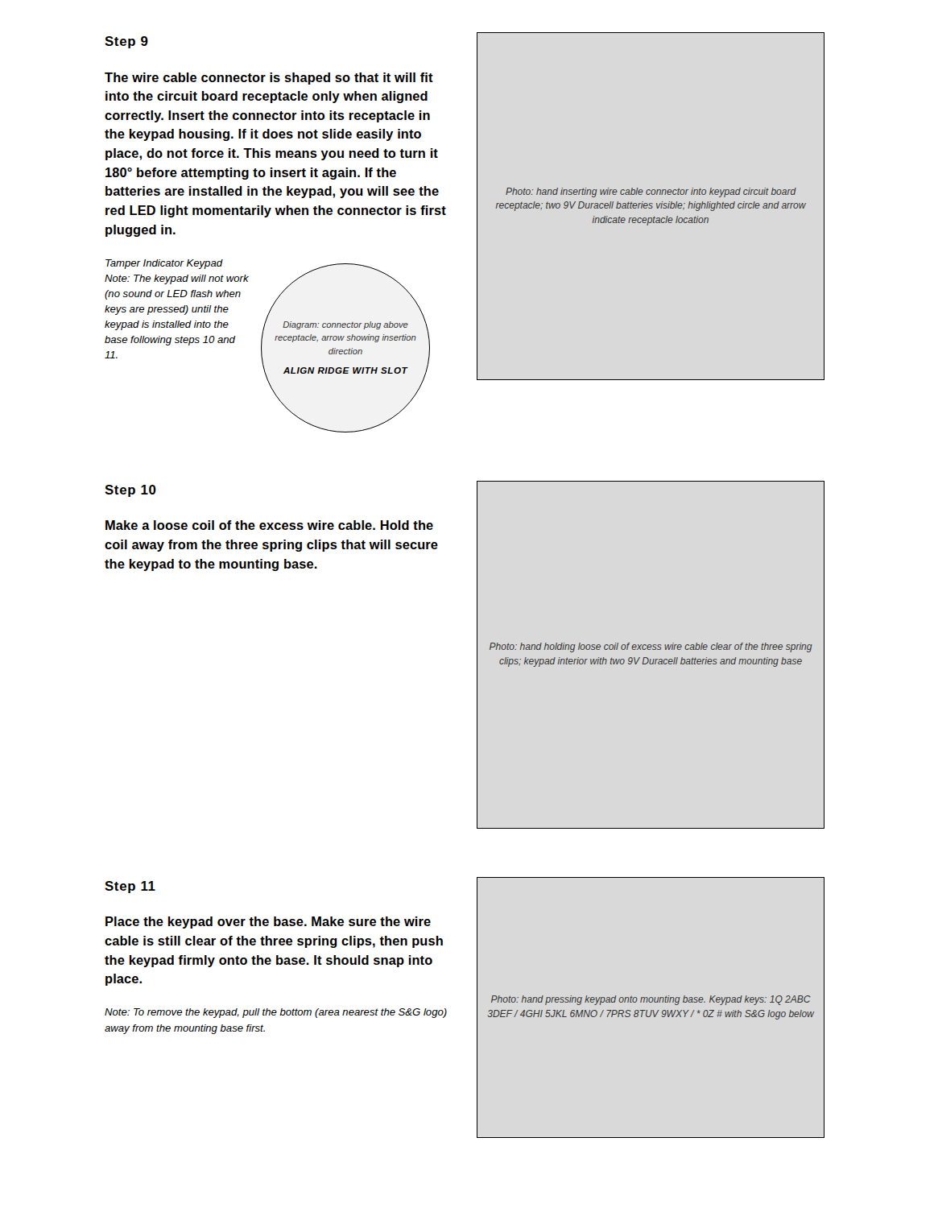Step 9
The wire cable connector is shaped so that it will fit into the circuit board receptacle only when aligned correctly. Insert the connector into its receptacle in the keypad housing. If it does not slide easily into place, do not force it. This means you need to turn it 180° before attempting to insert it again. If the batteries are installed in the keypad, you will see the red LED light momentarily when the connector is first plugged in.
Tamper Indicator Keypad Note: The keypad will not work (no sound or LED flash when keys are pressed) until the keypad is installed into the base following steps 10 and 11.
Diagram: connector plug above receptacle, arrow showing insertion direction ALIGN RIDGE WITH SLOT
Photo: hand inserting wire cable connector into keypad circuit board receptacle; two 9V Duracell batteries visible; highlighted circle and arrow indicate receptacle location
Step 10
Make a loose coil of the excess wire cable. Hold the coil away from the three spring clips that will secure the keypad to the mounting base.
Photo: hand holding loose coil of excess wire cable clear of the three spring clips; keypad interior with two 9V Duracell batteries and mounting base
Step 11
Place the keypad over the base. Make sure the wire cable is still clear of the three spring clips, then push the keypad firmly onto the base. It should snap into place.
Note: To remove the keypad, pull the bottom (area nearest the S&G logo) away from the mounting base first.
Photo: hand pressing keypad onto mounting base. Keypad keys: 1Q 2ABC 3DEF / 4GHI 5JKL 6MNO / 7PRS 8TUV 9WXY / * 0Z # with S&G logo below